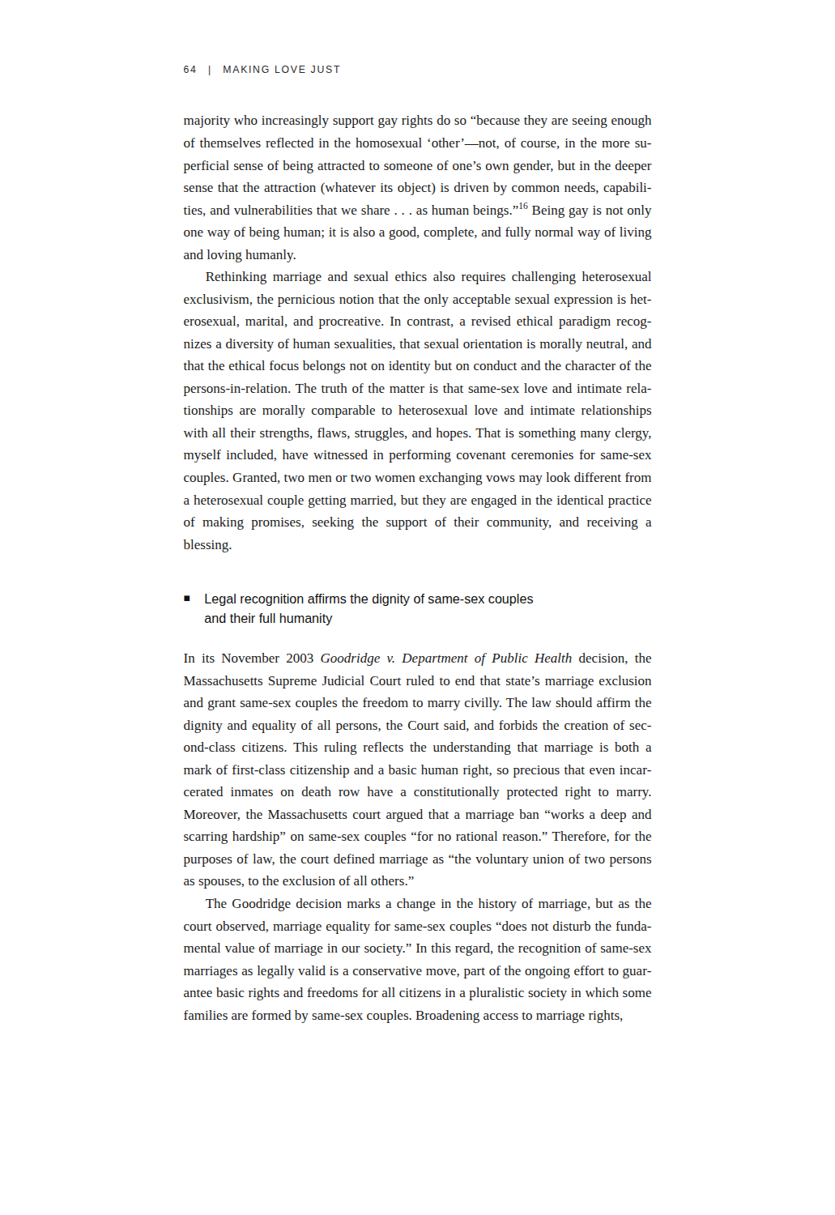64|Making Love Just
majority who increasingly support gay rights do so “because they are seeing enough of themselves reflected in the homosexual ‘other’—not, of course, in the more superficial sense of being attracted to someone of one’s own gender, but in the deeper sense that the attraction (whatever its object) is driven by common needs, capabilities, and vulnerabilities that we share . . . as human beings.”16 Being gay is not only one way of being human; it is also a good, complete, and fully normal way of living and loving humanly.
Rethinking marriage and sexual ethics also requires challenging heterosexual exclusivism, the pernicious notion that the only acceptable sexual expression is heterosexual, marital, and procreative. In contrast, a revised ethical paradigm recognizes a diversity of human sexualities, that sexual orientation is morally neutral, and that the ethical focus belongs not on identity but on conduct and the character of the persons-in-relation. The truth of the matter is that same-sex love and intimate relationships are morally comparable to heterosexual love and intimate relationships with all their strengths, flaws, struggles, and hopes. That is something many clergy, myself included, have witnessed in performing covenant ceremonies for same-sex couples. Granted, two men or two women exchanging vows may look different from a heterosexual couple getting married, but they are engaged in the identical practice of making promises, seeking the support of their community, and receiving a blessing.
Legal recognition affirms the dignity of same-sex couples and their full humanity
In its November 2003 Goodridge v. Department of Public Health decision, the Massachusetts Supreme Judicial Court ruled to end that state’s marriage exclusion and grant same-sex couples the freedom to marry civilly. The law should affirm the dignity and equality of all persons, the Court said, and forbids the creation of second-class citizens. This ruling reflects the understanding that marriage is both a mark of first-class citizenship and a basic human right, so precious that even incarcerated inmates on death row have a constitutionally protected right to marry. Moreover, the Massachusetts court argued that a marriage ban “works a deep and scarring hardship” on same-sex couples “for no rational reason.” Therefore, for the purposes of law, the court defined marriage as “the voluntary union of two persons as spouses, to the exclusion of all others.”
The Goodridge decision marks a change in the history of marriage, but as the court observed, marriage equality for same-sex couples “does not disturb the fundamental value of marriage in our society.” In this regard, the recognition of same-sex marriages as legally valid is a conservative move, part of the ongoing effort to guarantee basic rights and freedoms for all citizens in a pluralistic society in which some families are formed by same-sex couples. Broadening access to marriage rights,